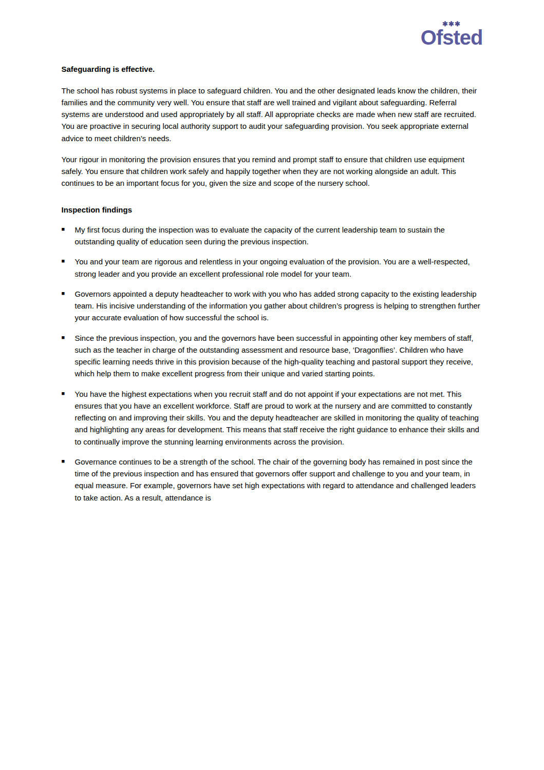✱✱✱
Ofsted
Safeguarding is effective.
The school has robust systems in place to safeguard children. You and the other designated leads know the children, their families and the community very well. You ensure that staff are well trained and vigilant about safeguarding. Referral systems are understood and used appropriately by all staff. All appropriate checks are made when new staff are recruited. You are proactive in securing local authority support to audit your safeguarding provision. You seek appropriate external advice to meet children’s needs.
Your rigour in monitoring the provision ensures that you remind and prompt staff to ensure that children use equipment safely. You ensure that children work safely and happily together when they are not working alongside an adult. This continues to be an important focus for you, given the size and scope of the nursery school.
Inspection findings
My first focus during the inspection was to evaluate the capacity of the current leadership team to sustain the outstanding quality of education seen during the previous inspection.
You and your team are rigorous and relentless in your ongoing evaluation of the provision. You are a well-respected, strong leader and you provide an excellent professional role model for your team.
Governors appointed a deputy headteacher to work with you who has added strong capacity to the existing leadership team. His incisive understanding of the information you gather about children’s progress is helping to strengthen further your accurate evaluation of how successful the school is.
Since the previous inspection, you and the governors have been successful in appointing other key members of staff, such as the teacher in charge of the outstanding assessment and resource base, ‘Dragonflies’. Children who have specific learning needs thrive in this provision because of the high-quality teaching and pastoral support they receive, which help them to make excellent progress from their unique and varied starting points.
You have the highest expectations when you recruit staff and do not appoint if your expectations are not met. This ensures that you have an excellent workforce. Staff are proud to work at the nursery and are committed to constantly reflecting on and improving their skills. You and the deputy headteacher are skilled in monitoring the quality of teaching and highlighting any areas for development. This means that staff receive the right guidance to enhance their skills and to continually improve the stunning learning environments across the provision.
Governance continues to be a strength of the school. The chair of the governing body has remained in post since the time of the previous inspection and has ensured that governors offer support and challenge to you and your team, in equal measure. For example, governors have set high expectations with regard to attendance and challenged leaders to take action. As a result, attendance is